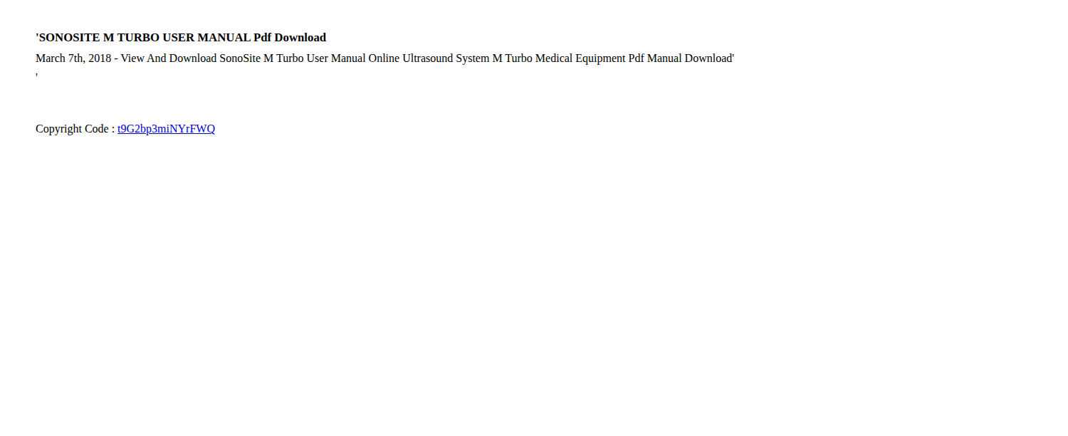'SONOSITE M TURBO USER MANUAL Pdf Download
March 7th, 2018 - View And Download SonoSite M Turbo User Manual Online Ultrasound System M Turbo Medical Equipment Pdf Manual Download'
'
Copyright Code : t9G2bp3miNYrFWQ